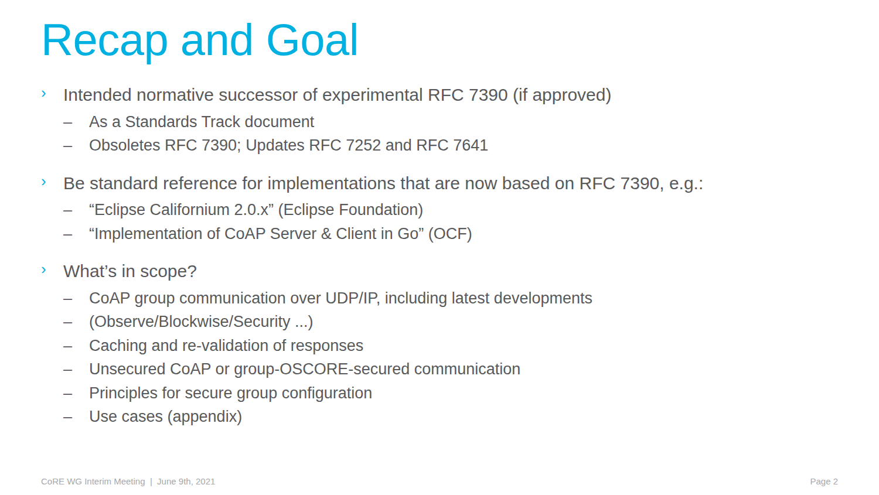Recap and Goal
› Intended normative successor of experimental RFC 7390 (if approved)
–As a Standards Track document
–Obsoletes RFC 7390; Updates RFC 7252 and RFC 7641
› Be standard reference for implementations that are now based on RFC 7390, e.g.:
–“Eclipse Californium 2.0.x” (Eclipse Foundation)
–“Implementation of CoAP Server & Client in Go” (OCF)
› What’s in scope?
–CoAP group communication over UDP/IP, including latest developments
–(Observe/Blockwise/Security ...)
–Caching and re-validation of responses
–Unsecured CoAP or group-OSCORE-secured communication
–Principles for secure group configuration
–Use cases (appendix)
CoRE WG Interim Meeting | June 9th, 2021 Page 2